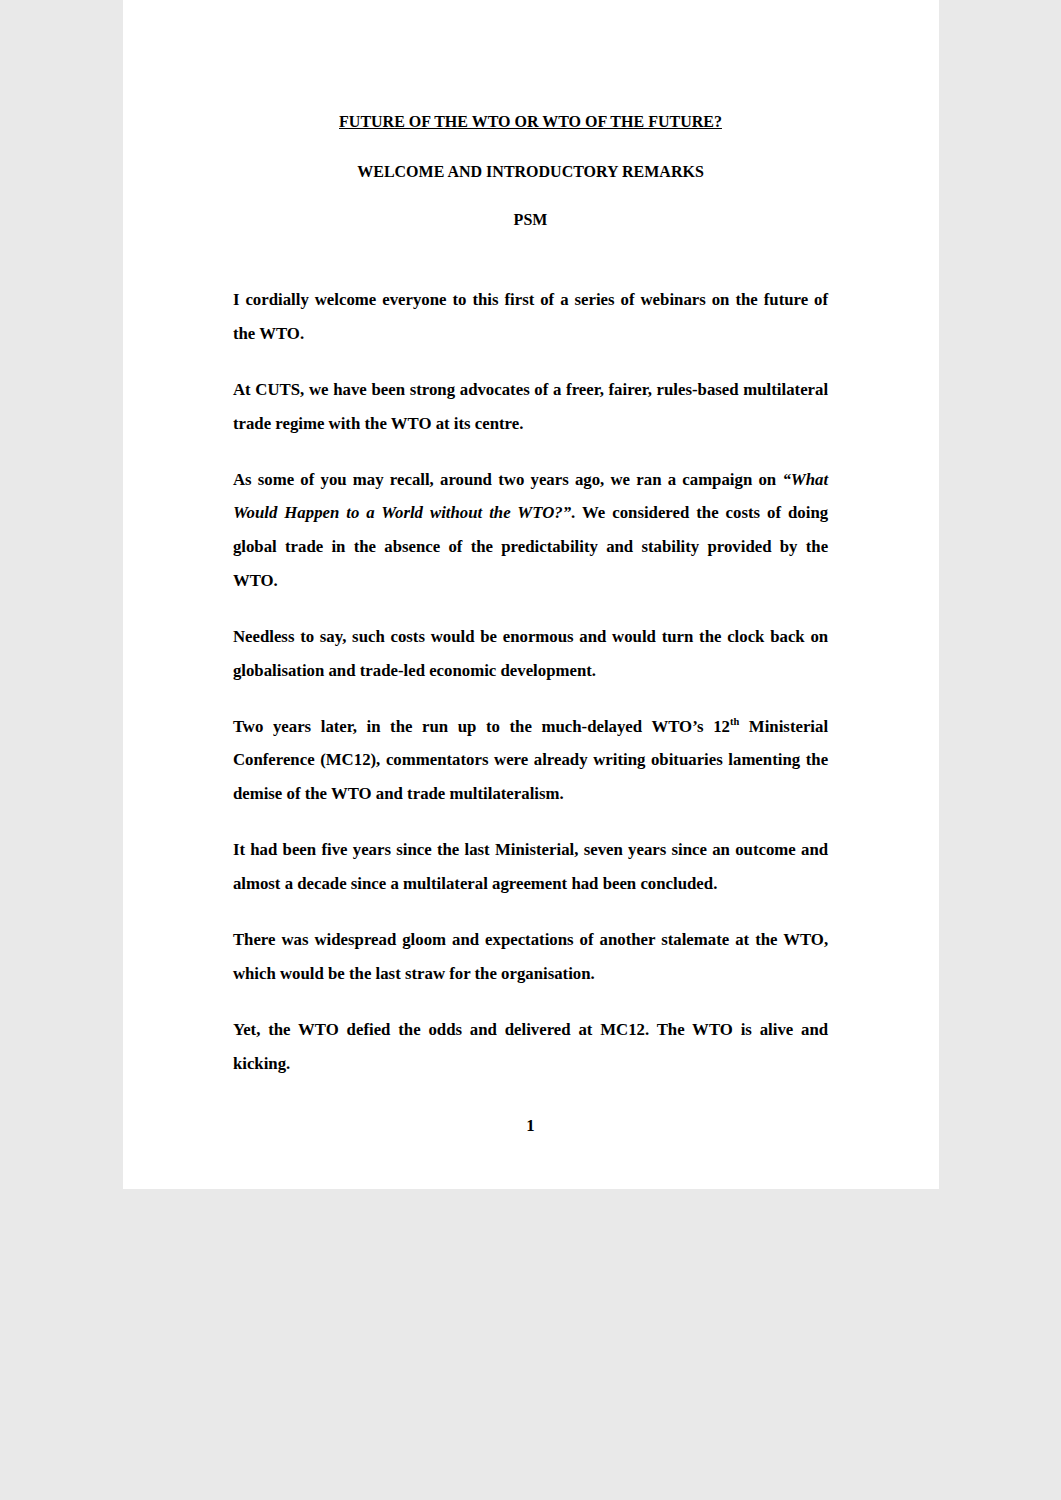FUTURE OF THE WTO OR WTO OF THE FUTURE?
WELCOME AND INTRODUCTORY REMARKS
PSM
I cordially welcome everyone to this first of a series of webinars on the future of the WTO.
At CUTS, we have been strong advocates of a freer, fairer, rules-based multilateral trade regime with the WTO at its centre.
As some of you may recall, around two years ago, we ran a campaign on “What Would Happen to a World without the WTO?”. We considered the costs of doing global trade in the absence of the predictability and stability provided by the WTO.
Needless to say, such costs would be enormous and would turn the clock back on globalisation and trade-led economic development.
Two years later, in the run up to the much-delayed WTO’s 12th Ministerial Conference (MC12), commentators were already writing obituaries lamenting the demise of the WTO and trade multilateralism.
It had been five years since the last Ministerial, seven years since an outcome and almost a decade since a multilateral agreement had been concluded.
There was widespread gloom and expectations of another stalemate at the WTO, which would be the last straw for the organisation.
Yet, the WTO defied the odds and delivered at MC12. The WTO is alive and kicking.
1